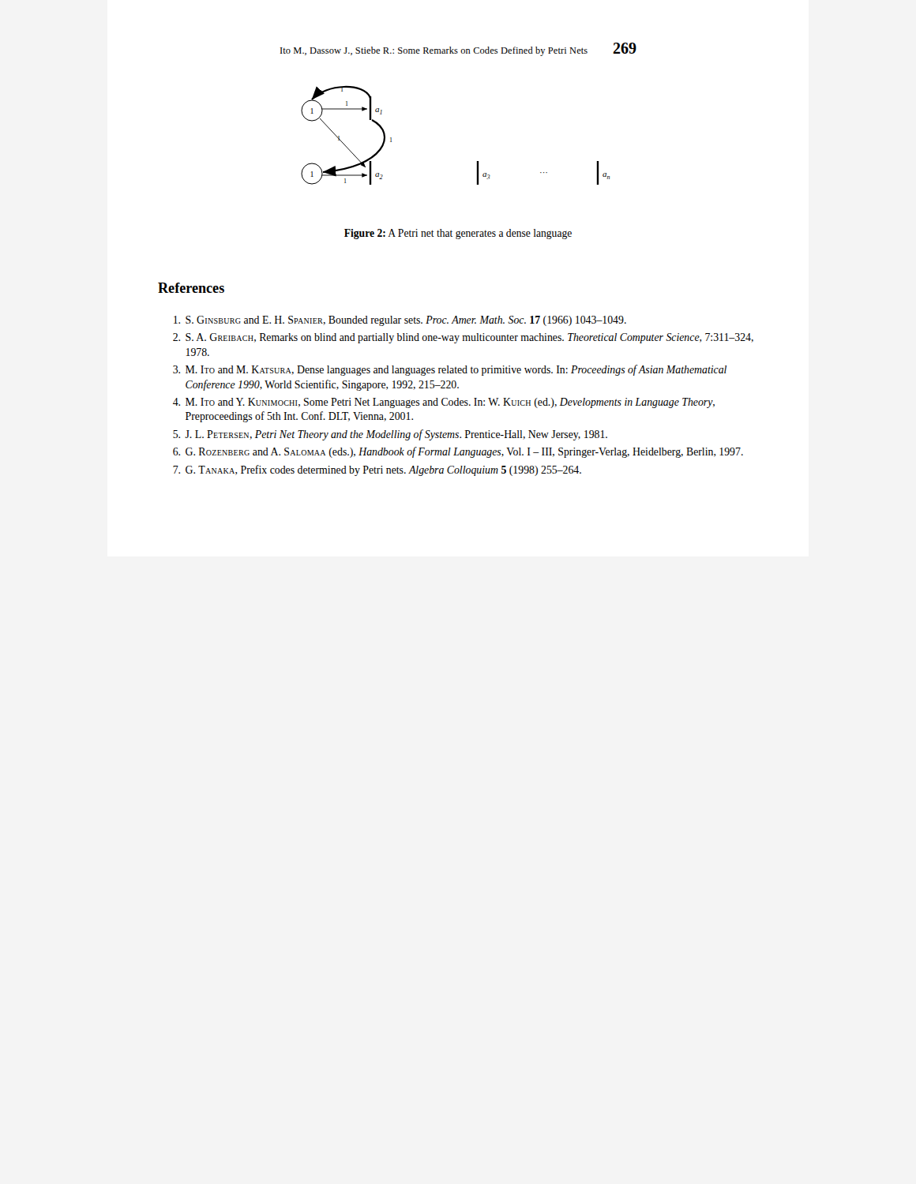Ito M., Dassow J., Stiebe R.: Some Remarks on Codes Defined by Petri Nets 269
1 1 a1 a2 a3 an ··· 1 1 1 1 1
Figure 2: A Petri net that generates a dense language
References
S. Ginsburg and E. H. Spanier, Bounded regular sets. Proc. Amer. Math. Soc. 17 (1966) 1043–1049.
S. A. Greibach, Remarks on blind and partially blind one-way multicounter machines. Theoretical Computer Science, 7:311–324, 1978.
M. Ito and M. Katsura, Dense languages and languages related to primitive words. In: Proceedings of Asian Mathematical Conference 1990, World Scientific, Singapore, 1992, 215–220.
M. Ito and Y. Kunimochi, Some Petri Net Languages and Codes. In: W. Kuich (ed.), Developments in Language Theory, Preproceedings of 5th Int. Conf. DLT, Vienna, 2001.
J. L. Petersen, Petri Net Theory and the Modelling of Systems. Prentice-Hall, New Jersey, 1981.
G. Rozenberg and A. Salomaa (eds.), Handbook of Formal Languages, Vol. I – III, Springer-Verlag, Heidelberg, Berlin, 1997.
G. Tanaka, Prefix codes determined by Petri nets. Algebra Colloquium 5 (1998) 255–264.